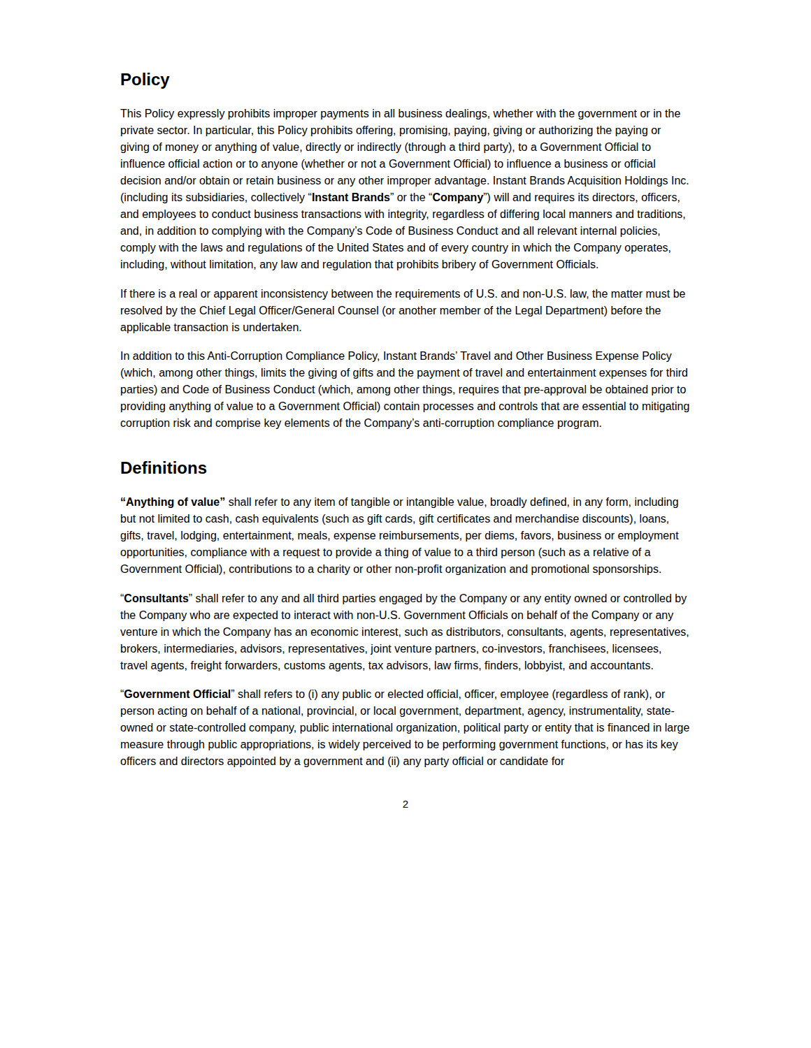Policy
This Policy expressly prohibits improper payments in all business dealings, whether with the government or in the private sector. In particular, this Policy prohibits offering, promising, paying, giving or authorizing the paying or giving of money or anything of value, directly or indirectly (through a third party), to a Government Official to influence official action or to anyone (whether or not a Government Official) to influence a business or official decision and/or obtain or retain business or any other improper advantage. Instant Brands Acquisition Holdings Inc. (including its subsidiaries, collectively “Instant Brands” or the “Company”) will and requires its directors, officers, and employees to conduct business transactions with integrity, regardless of differing local manners and traditions, and, in addition to complying with the Company’s Code of Business Conduct and all relevant internal policies, comply with the laws and regulations of the United States and of every country in which the Company operates, including, without limitation, any law and regulation that prohibits bribery of Government Officials.
If there is a real or apparent inconsistency between the requirements of U.S. and non-U.S. law, the matter must be resolved by the Chief Legal Officer/General Counsel (or another member of the Legal Department) before the applicable transaction is undertaken.
In addition to this Anti-Corruption Compliance Policy, Instant Brands’ Travel and Other Business Expense Policy (which, among other things, limits the giving of gifts and the payment of travel and entertainment expenses for third parties) and Code of Business Conduct (which, among other things, requires that pre-approval be obtained prior to providing anything of value to a Government Official) contain processes and controls that are essential to mitigating corruption risk and comprise key elements of the Company’s anti-corruption compliance program.
Definitions
“Anything of value” shall refer to any item of tangible or intangible value, broadly defined, in any form, including but not limited to cash, cash equivalents (such as gift cards, gift certificates and merchandise discounts), loans, gifts, travel, lodging, entertainment, meals, expense reimbursements, per diems, favors, business or employment opportunities, compliance with a request to provide a thing of value to a third person (such as a relative of a Government Official), contributions to a charity or other non-profit organization and promotional sponsorships.
“Consultants” shall refer to any and all third parties engaged by the Company or any entity owned or controlled by the Company who are expected to interact with non-U.S. Government Officials on behalf of the Company or any venture in which the Company has an economic interest, such as distributors, consultants, agents, representatives, brokers, intermediaries, advisors, representatives, joint venture partners, co-investors, franchisees, licensees, travel agents, freight forwarders, customs agents, tax advisors, law firms, finders, lobbyist, and accountants.
“Government Official” shall refers to (i) any public or elected official, officer, employee (regardless of rank), or person acting on behalf of a national, provincial, or local government, department, agency, instrumentality, state-owned or state-controlled company, public international organization, political party or entity that is financed in large measure through public appropriations, is widely perceived to be performing government functions, or has its key officers and directors appointed by a government and (ii) any party official or candidate for
2